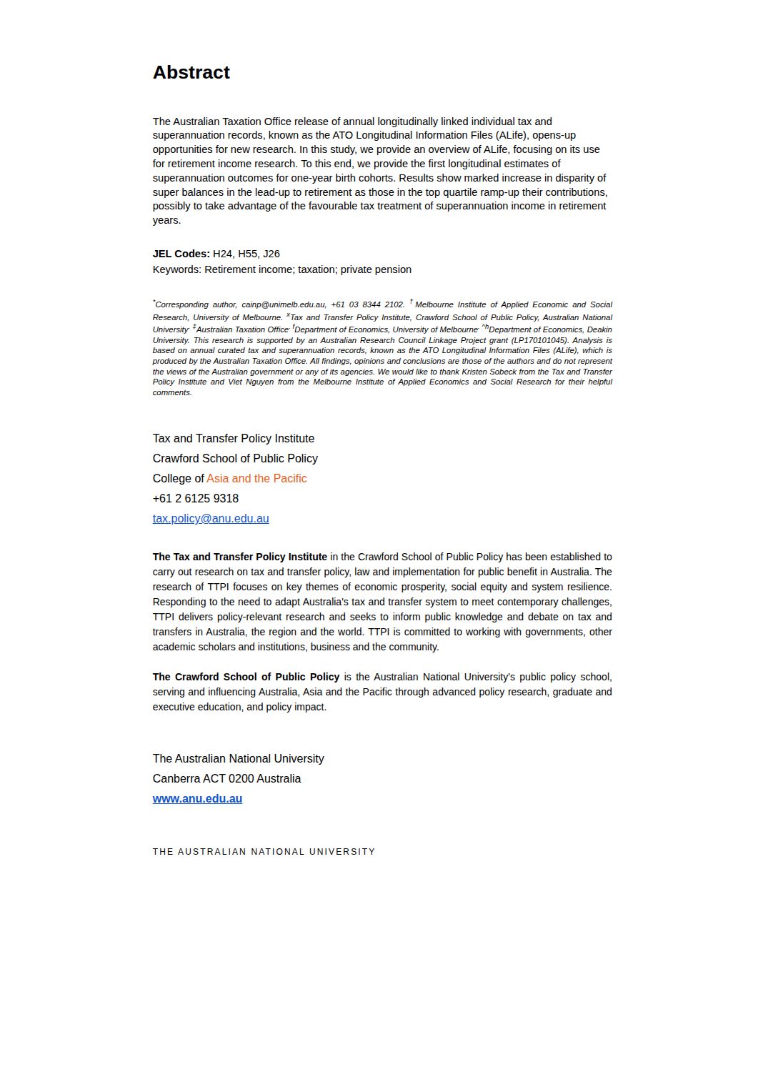Abstract
The Australian Taxation Office release of annual longitudinally linked individual tax and superannuation records, known as the ATO Longitudinal Information Files (ALife), opens-up opportunities for new research. In this study, we provide an overview of ALife, focusing on its use for retirement income research. To this end, we provide the first longitudinal estimates of superannuation outcomes for one-year birth cohorts. Results show marked increase in disparity of super balances in the lead-up to retirement as those in the top quartile ramp-up their contributions, possibly to take advantage of the favourable tax treatment of superannuation income in retirement years.
JEL Codes: H24, H55, J26
Keywords: Retirement income; taxation; private pension
*Corresponding author, cainp@unimelb.edu.au, +61 03 8344 2102. †Melbourne Institute of Applied Economic and Social Research, University of Melbourne. xTax and Transfer Policy Institute, Crawford School of Public Policy, Australian National University. ‡Australian Taxation Office. fDepartment of Economics, University of Melbourne. ^hDepartment of Economics, Deakin University. This research is supported by an Australian Research Council Linkage Project grant (LP170101045). Analysis is based on annual curated tax and superannuation records, known as the ATO Longitudinal Information Files (ALife), which is produced by the Australian Taxation Office. All findings, opinions and conclusions are those of the authors and do not represent the views of the Australian government or any of its agencies. We would like to thank Kristen Sobeck from the Tax and Transfer Policy Institute and Viet Nguyen from the Melbourne Institute of Applied Economics and Social Research for their helpful comments.
Tax and Transfer Policy Institute
Crawford School of Public Policy
College of Asia and the Pacific
+61 2 6125 9318
tax.policy@anu.edu.au
The Tax and Transfer Policy Institute in the Crawford School of Public Policy has been established to carry out research on tax and transfer policy, law and implementation for public benefit in Australia. The research of TTPI focuses on key themes of economic prosperity, social equity and system resilience. Responding to the need to adapt Australia's tax and transfer system to meet contemporary challenges, TTPI delivers policy-relevant research and seeks to inform public knowledge and debate on tax and transfers in Australia, the region and the world. TTPI is committed to working with governments, other academic scholars and institutions, business and the community.
The Crawford School of Public Policy is the Australian National University's public policy school, serving and influencing Australia, Asia and the Pacific through advanced policy research, graduate and executive education, and policy impact.
The Australian National University
Canberra ACT 0200 Australia
www.anu.edu.au
THE AUSTRALIAN NATIONAL UNIVERSITY